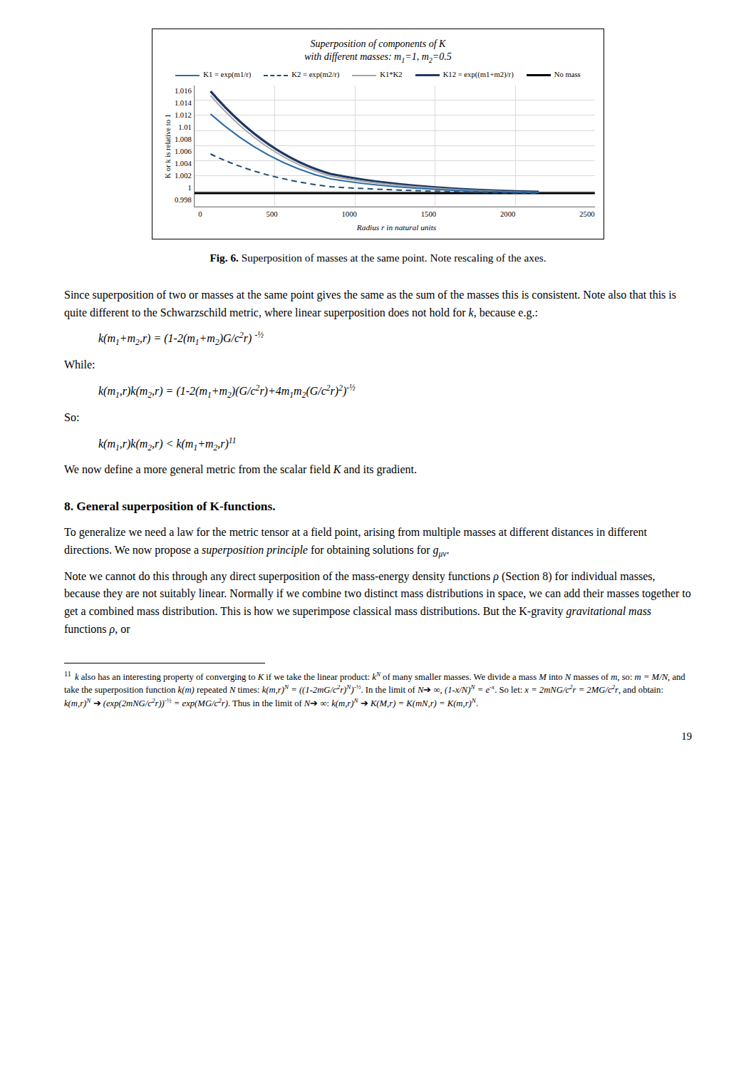Superposition of components of K
with different masses: m1=1, m2=0.5
K1 = exp(m1/r) K2 = exp(m2/r) K1*K2 K12 = exp((m1+m2)/r) No mass
K or k is relative to 1
1.016 1.014 1.012 1.01 1.008 1.006 1.004 1.002 1 0.998
0 500 1000 1500 2000 2500
Radius r in natural units
Fig. 6. Superposition of masses at the same point. Note rescaling of the axes.
Since superposition of two or masses at the same point gives the same as the sum of the masses this is consistent. Note also that this is quite different to the Schwarzschild metric, where linear superposition does not hold for k, because e.g.:
k(m1+m2,r) = (1-2(m1+m2)G/c2r) -½
While:
k(m1,r)k(m2,r) = (1-2(m1+m2)(G/c2r)+4m1m2(G/c2r)2)-½
So:
k(m1,r)k(m2,r) < k(m1+m2,r)11
We now define a more general metric from the scalar field K and its gradient.
8. General superposition of K-functions.
To generalize we need a law for the metric tensor at a field point, arising from multiple masses at different distances in different directions. We now propose a superposition principle for obtaining solutions for gμν.
Note we cannot do this through any direct superposition of the mass-energy density functions ρ (Section 8) for individual masses, because they are not suitably linear. Normally if we combine two distinct mass distributions in space, we can add their masses together to get a combined mass distribution. This is how we superimpose classical mass distributions. But the K-gravity gravitational mass functions ρ, or
11 k also has an interesting property of converging to K if we take the linear product: kN of many smaller masses. We divide a mass M into N masses of m, so: m = M/N, and take the superposition function k(m) repeated N times: k(m,r)N = ((1-2mG/c2r)N)-½. In the limit of N➔ ∞, (1-x/N)N = e-x. So let: x = 2mNG/c2r = 2MG/c2r, and obtain: k(m,r)N ➔ (exp(2mNG/c2r))-½ = exp(MG/c2r). Thus in the limit of N➔ ∞: k(m,r)N ➔ K(M,r) = K(mN,r) = K(m,r)N.
19